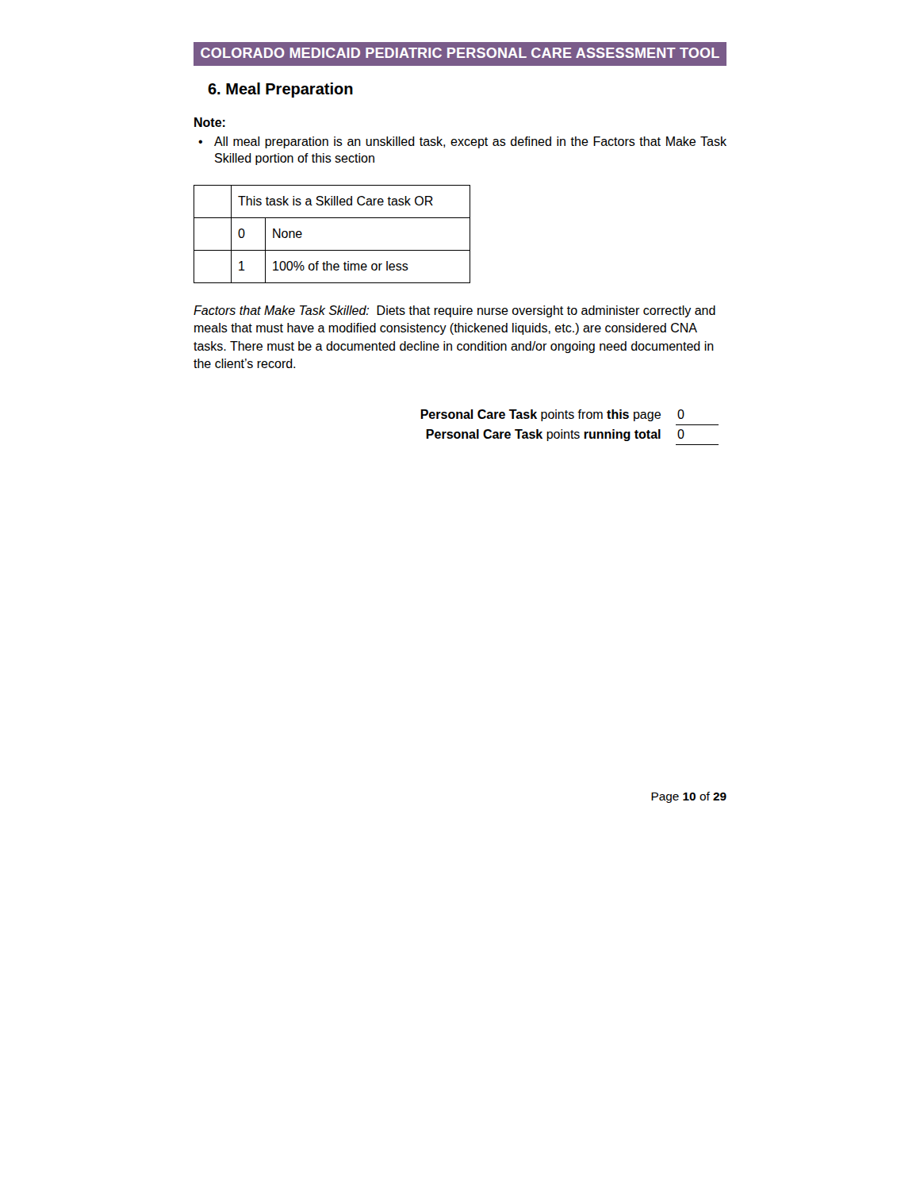COLORADO MEDICAID PEDIATRIC PERSONAL CARE ASSESSMENT TOOL
6. Meal Preparation
Note:
All meal preparation is an unskilled task, except as defined in the Factors that Make Task Skilled portion of this section
| | This task is a Skilled Care task OR |
| | 0 | None |
| | 1 | 100% of the time or less |
Factors that Make Task Skilled: Diets that require nurse oversight to administer correctly and meals that must have a modified consistency (thickened liquids, etc.) are considered CNA tasks. There must be a documented decline in condition and/or ongoing need documented in the client’s record.
Personal Care Task points from this page 0
Personal Care Task points running total 0
Page 10 of 29